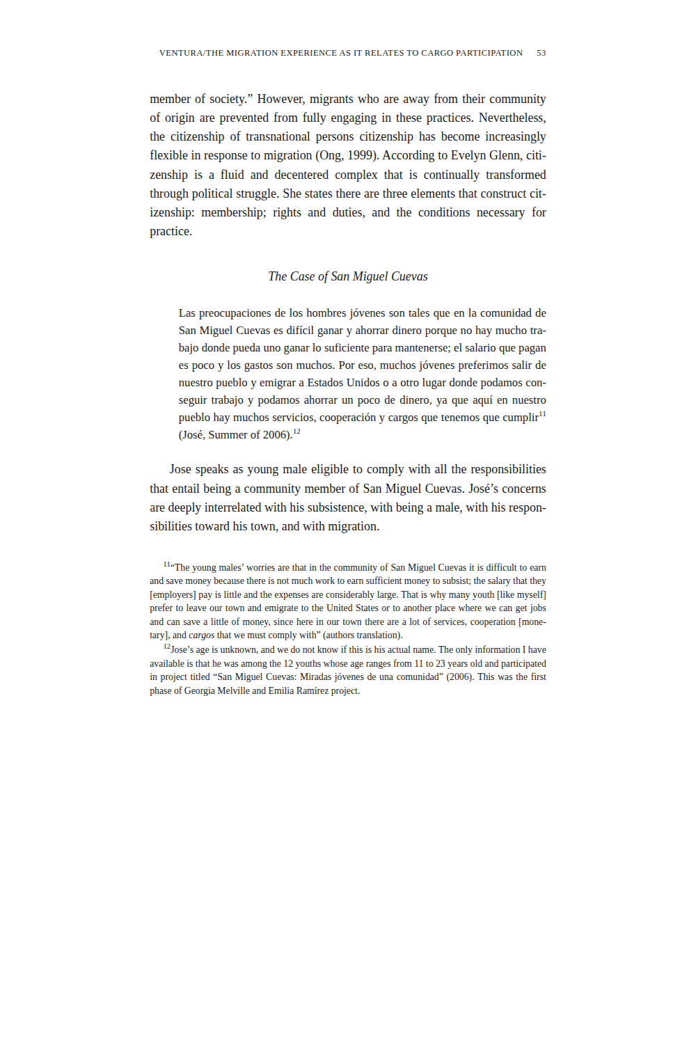VENTURA/THE MIGRATION EXPERIENCE AS IT RELATES TO CARGO PARTICIPATION53
member of society.” However, migrants who are away from their community of origin are prevented from fully engaging in these practices. Nevertheless, the citizenship of transnational persons citizenship has become increasingly flexible in response to migration (Ong, 1999). According to Evelyn Glenn, citizenship is a fluid and decentered complex that is continually transformed through political struggle. She states there are three elements that construct citizenship: membership; rights and duties, and the conditions necessary for practice.
The Case of San Miguel Cuevas
Las preocupaciones de los hombres jóvenes son tales que en la comunidad de San Miguel Cuevas es difícil ganar y ahorrar dinero porque no hay mucho trabajo donde pueda uno ganar lo suficiente para mantenerse; el salario que pagan es poco y los gastos son muchos. Por eso, muchos jóvenes preferimos salir de nuestro pueblo y emigrar a Estados Unidos o a otro lugar donde podamos conseguir trabajo y podamos ahorrar un poco de dinero, ya que aquí en nuestro pueblo hay muchos servicios, cooperación y cargos que tenemos que cumplir11 (José, Summer of 2006).12
Jose speaks as young male eligible to comply with all the responsibilities that entail being a community member of San Miguel Cuevas. José’s concerns are deeply interrelated with his subsistence, with being a male, with his responsibilities toward his town, and with migration.
11“The young males’ worries are that in the community of San Miguel Cuevas it is difficult to earn and save money because there is not much work to earn sufficient money to subsist; the salary that they [employers] pay is little and the expenses are considerably large. That is why many youth [like myself] prefer to leave our town and emigrate to the United States or to another place where we can get jobs and can save a little of money, since here in our town there are a lot of services, cooperation [monetary], and cargos that we must comply with” (authors translation).
12Jose’s age is unknown, and we do not know if this is his actual name. The only information I have available is that he was among the 12 youths whose age ranges from 11 to 23 years old and participated in project titled “San Miguel Cuevas: Miradas jóvenes de una comunidad” (2006). This was the first phase of Georgia Melville and Emilia Ramírez project.